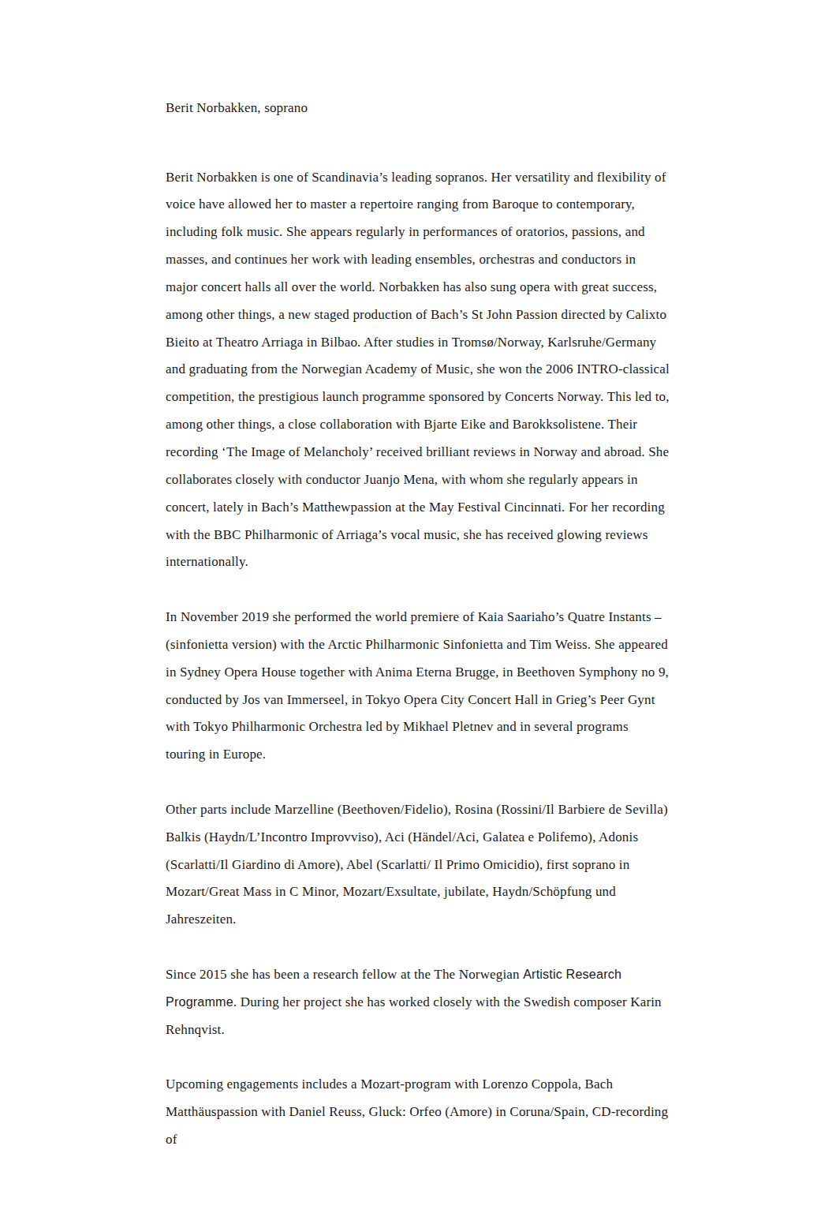Berit Norbakken, soprano
Berit Norbakken is one of Scandinavia’s leading sopranos. Her versatility and flexibility of voice have allowed her to master a repertoire ranging from Baroque to contemporary, including folk music. She appears regularly in performances of oratorios, passions, and masses, and continues her work with leading ensembles, orchestras and conductors in major concert halls all over the world. Norbakken has also sung opera with great success, among other things, a new staged production of Bach’s St John Passion directed by Calixto Bieito at Theatro Arriaga in Bilbao. After studies in Tromsø/Norway, Karlsruhe/Germany and graduating from the Norwegian Academy of Music, she won the 2006 INTRO-classical competition, the prestigious launch programme sponsored by Concerts Norway. This led to, among other things, a close collaboration with Bjarte Eike and Barokksolistene. Their recording ‘The Image of Melancholy’ received brilliant reviews in Norway and abroad. She collaborates closely with conductor Juanjo Mena, with whom she regularly appears in concert, lately in Bach’s Matthewpassion at the May Festival Cincinnati. For her recording with the BBC Philharmonic of Arriaga’s vocal music, she has received glowing reviews internationally.
In November 2019 she performed the world premiere of Kaia Saariaho’s Quatre Instants – (sinfonietta version) with the Arctic Philharmonic Sinfonietta and Tim Weiss. She appeared in Sydney Opera House together with Anima Eterna Brugge, in Beethoven Symphony no 9, conducted by Jos van Immerseel, in Tokyo Opera City Concert Hall in Grieg’s Peer Gynt with Tokyo Philharmonic Orchestra led by Mikhael Pletnev and in several programs touring in Europe.
Other parts include Marzelline (Beethoven/Fidelio), Rosina (Rossini/Il Barbiere de Sevilla) Balkis (Haydn/L’Incontro Improvviso), Aci (Händel/Aci, Galatea e Polifemo), Adonis (Scarlatti/Il Giardino di Amore), Abel (Scarlatti/ Il Primo Omicidio), first soprano in Mozart/Great Mass in C Minor, Mozart/Exsultate, jubilate, Haydn/Schöpfung und Jahreszeiten.
Since 2015 she has been a research fellow at the The Norwegian Artistic Research Programme. During her project she has worked closely with the Swedish composer Karin Rehnqvist.
Upcoming engagements includes a Mozart-program with Lorenzo Coppola, Bach Matthäuspassion with Daniel Reuss, Gluck: Orfeo (Amore) in Coruna/Spain, CD-recording of